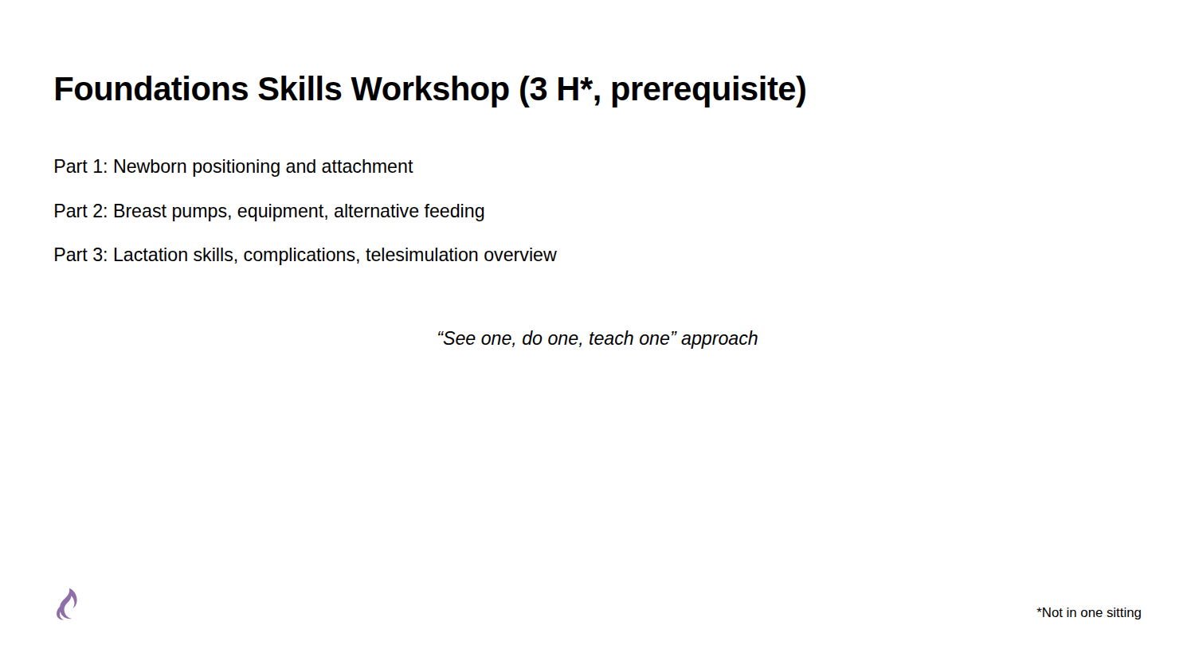Foundations Skills Workshop (3 H*, prerequisite)
Part 1: Newborn positioning and attachment
Part 2: Breast pumps, equipment, alternative feeding
Part 3: Lactation skills, complications, telesimulation overview
“See one, do one, teach one” approach
*Not in one sitting